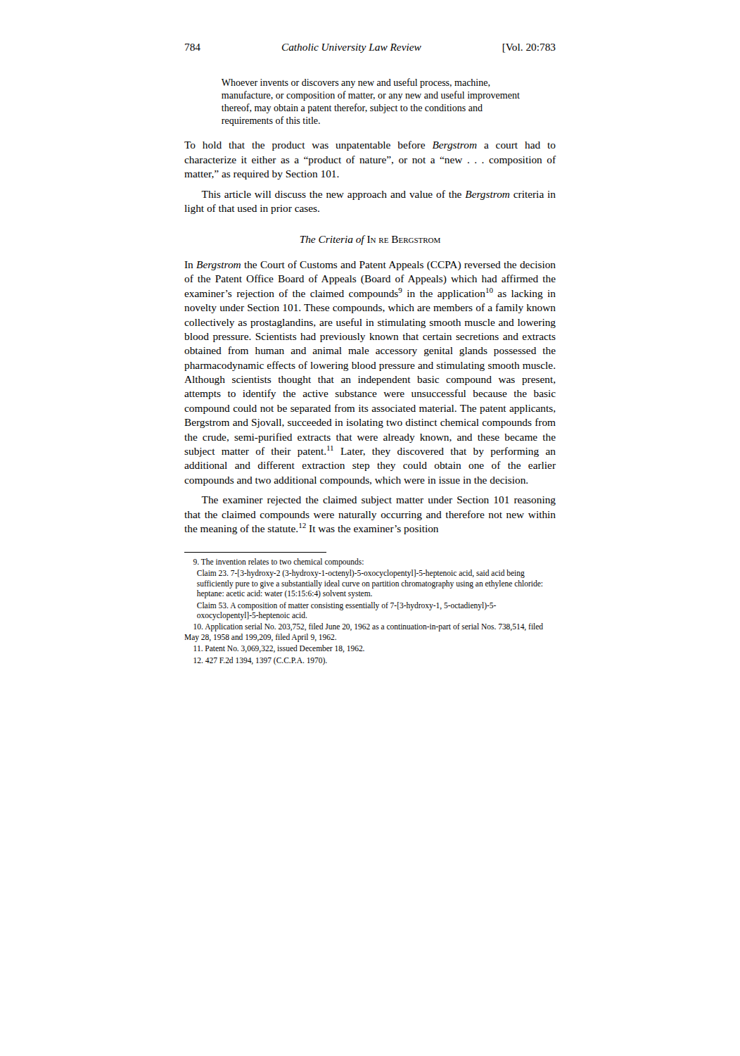784 Catholic University Law Review [Vol. 20:783
Whoever invents or discovers any new and useful process, machine, manufacture, or composition of matter, or any new and useful improvement thereof, may obtain a patent therefor, subject to the conditions and requirements of this title.
To hold that the product was unpatentable before Bergstrom a court had to characterize it either as a “product of nature”, or not a “new . . . composition of matter,” as required by Section 101.
This article will discuss the new approach and value of the Bergstrom criteria in light of that used in prior cases.
The Criteria of In re Bergstrom
In Bergstrom the Court of Customs and Patent Appeals (CCPA) reversed the decision of the Patent Office Board of Appeals (Board of Appeals) which had affirmed the examiner’s rejection of the claimed compounds9 in the application10 as lacking in novelty under Section 101. These compounds, which are members of a family known collectively as prostaglandins, are useful in stimulating smooth muscle and lowering blood pressure. Scientists had previously known that certain secretions and extracts obtained from human and animal male accessory genital glands possessed the pharmacodynamic effects of lowering blood pressure and stimulating smooth muscle. Although scientists thought that an independent basic compound was present, attempts to identify the active substance were unsuccessful because the basic compound could not be separated from its associated material. The patent applicants, Bergstrom and Sjovall, succeeded in isolating two distinct chemical compounds from the crude, semi-purified extracts that were already known, and these became the subject matter of their patent.11 Later, they discovered that by performing an additional and different extraction step they could obtain one of the earlier compounds and two additional compounds, which were in issue in the decision.
The examiner rejected the claimed subject matter under Section 101 reasoning that the claimed compounds were naturally occurring and therefore not new within the meaning of the statute.12 It was the examiner’s position
9. The invention relates to two chemical compounds:
Claim 23. 7-[3-hydroxy-2 (3-hydroxy-1-octenyl)-5-oxocyclopentyl]-5-heptenoic acid, said acid being sufficiently pure to give a substantially ideal curve on partition chromatography using an ethylene chloride: heptane: acetic acid: water (15:15:6:4) solvent system.
Claim 53. A composition of matter consisting essentially of 7-[3-hydroxy-1, 5-octadienyl)-5-oxocyclopentyl]-5-heptenoic acid.
10. Application serial No. 203,752, filed June 20, 1962 as a continuation-in-part of serial Nos. 738,514, filed May 28, 1958 and 199,209, filed April 9, 1962.
11. Patent No. 3,069,322, issued December 18, 1962.
12. 427 F.2d 1394, 1397 (C.C.P.A. 1970).